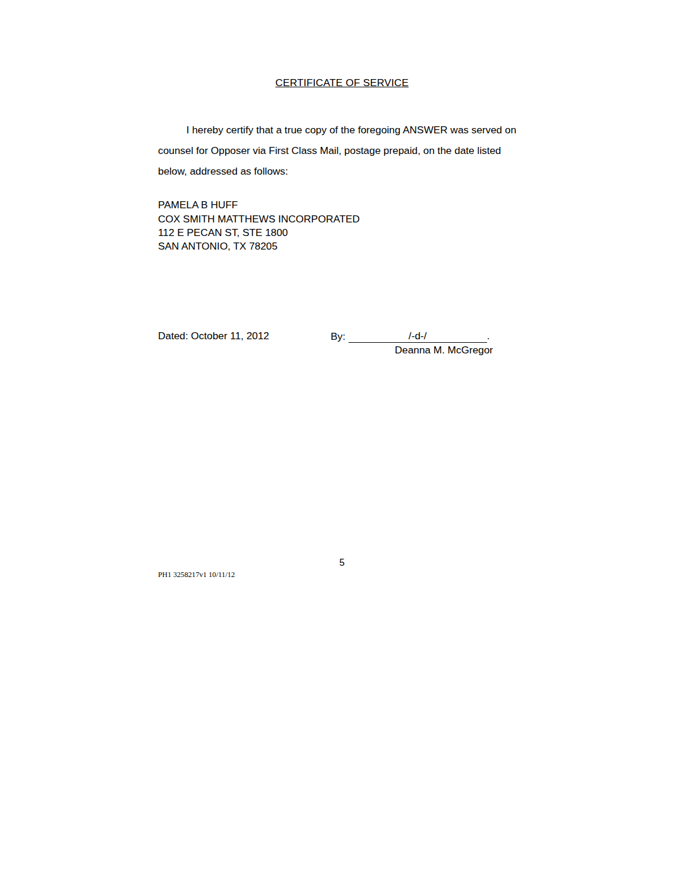CERTIFICATE OF SERVICE
I hereby certify that a true copy of the foregoing ANSWER was served on counsel for Opposer via First Class Mail, postage prepaid, on the date listed below, addressed as follows:
PAMELA B HUFF
COX SMITH MATTHEWS INCORPORATED
112 E PECAN ST, STE 1800
SAN ANTONIO, TX 78205
Dated: October 11, 2012
By: /-d-/. Deanna M. McGregor
5
PH1 3258217v1 10/11/12